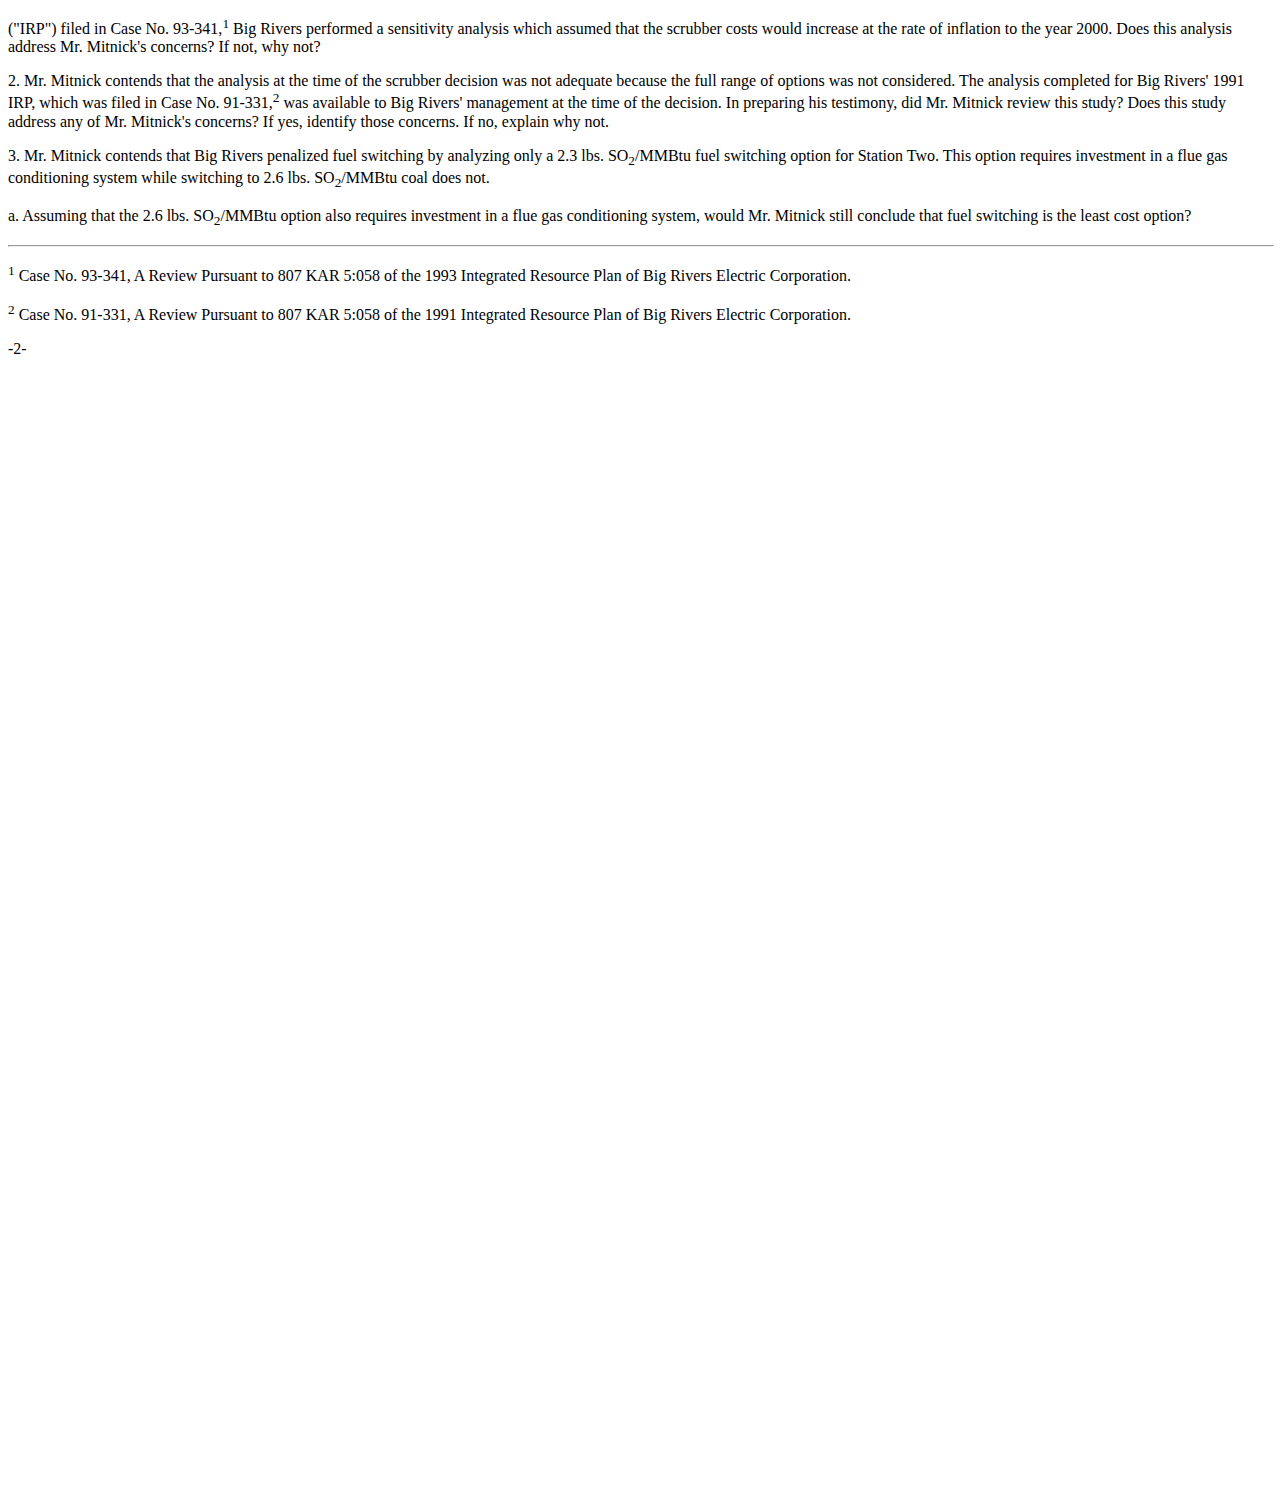("IRP") filed in Case No. 93-341,1 Big Rivers performed a sensitivity analysis which assumed that the scrubber costs would increase at the rate of inflation to the year 2000. Does this analysis address Mr. Mitnick's concerns? If not, why not?
2. Mr. Mitnick contends that the analysis at the time of the scrubber decision was not adequate because the full range of options was not considered. The analysis completed for Big Rivers' 1991 IRP, which was filed in Case No. 91-331,2 was available to Big Rivers' management at the time of the decision. In preparing his testimony, did Mr. Mitnick review this study? Does this study address any of Mr. Mitnick's concerns? If yes, identify those concerns. If no, explain why not.
3. Mr. Mitnick contends that Big Rivers penalized fuel switching by analyzing only a 2.3 lbs. SO2/MMBtu fuel switching option for Station Two. This option requires investment in a flue gas conditioning system while switching to 2.6 lbs. SO2/MMBtu coal does not.
a. Assuming that the 2.6 lbs. SO2/MMBtu option also requires investment in a flue gas conditioning system, would Mr. Mitnick still conclude that fuel switching is the least cost option?
1 Case No. 93-341, A Review Pursuant to 807 KAR 5:058 of the 1993 Integrated Resource Plan of Big Rivers Electric Corporation.
2 Case No. 91-331, A Review Pursuant to 807 KAR 5:058 of the 1991 Integrated Resource Plan of Big Rivers Electric Corporation.
-2-